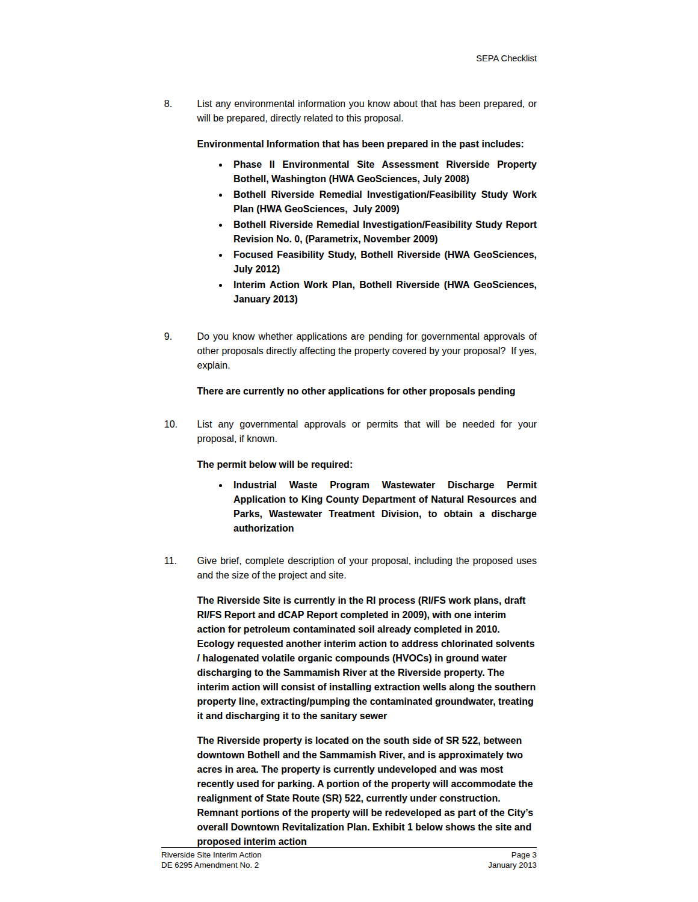SEPA Checklist
8.
List any environmental information you know about that has been prepared, or will be prepared, directly related to this proposal.
Environmental Information that has been prepared in the past includes:
Phase II Environmental Site Assessment Riverside Property Bothell, Washington (HWA GeoSciences, July 2008)
Bothell Riverside Remedial Investigation/Feasibility Study Work Plan (HWA GeoSciences, July 2009)
Bothell Riverside Remedial Investigation/Feasibility Study Report Revision No. 0, (Parametrix, November 2009)
Focused Feasibility Study, Bothell Riverside (HWA GeoSciences, July 2012)
Interim Action Work Plan, Bothell Riverside (HWA GeoSciences, January 2013)
9.
Do you know whether applications are pending for governmental approvals of other proposals directly affecting the property covered by your proposal? If yes, explain.
There are currently no other applications for other proposals pending
10.
List any governmental approvals or permits that will be needed for your proposal, if known.
The permit below will be required:
Industrial Waste Program Wastewater Discharge Permit Application to King County Department of Natural Resources and Parks, Wastewater Treatment Division, to obtain a discharge authorization
11.
Give brief, complete description of your proposal, including the proposed uses and the size of the project and site.
The Riverside Site is currently in the RI process (RI/FS work plans, draft RI/FS Report and dCAP Report completed in 2009), with one interim action for petroleum contaminated soil already completed in 2010. Ecology requested another interim action to address chlorinated solvents / halogenated volatile organic compounds (HVOCs) in ground water discharging to the Sammamish River at the Riverside property. The interim action will consist of installing extraction wells along the southern property line, extracting/pumping the contaminated groundwater, treating it and discharging it to the sanitary sewer
The Riverside property is located on the south side of SR 522, between downtown Bothell and the Sammamish River, and is approximately two acres in area. The property is currently undeveloped and was most recently used for parking. A portion of the property will accommodate the realignment of State Route (SR) 522, currently under construction. Remnant portions of the property will be redeveloped as part of the City’s overall Downtown Revitalization Plan. Exhibit 1 below shows the site and proposed interim action
Riverside Site Interim Action
DE 6295 Amendment No. 2
Page 3
January 2013